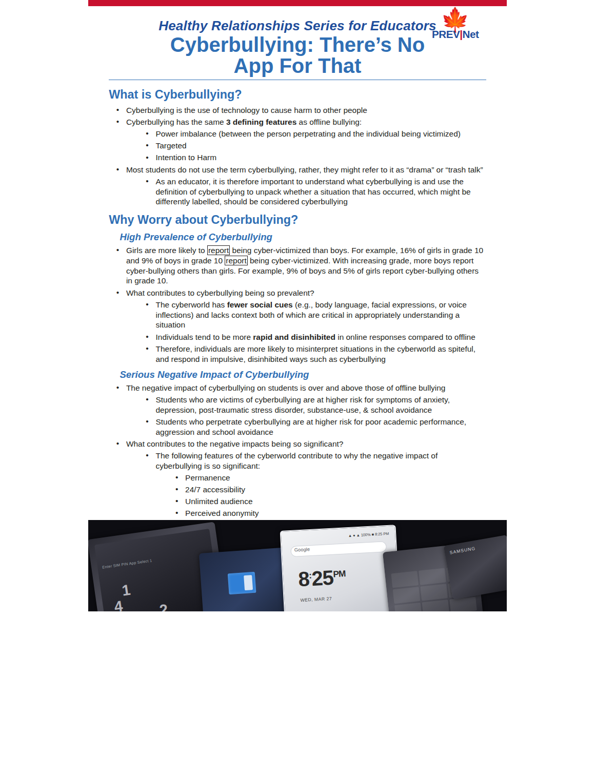🍁 PREV|Net
Healthy Relationships Series for Educators
Cyberbullying: There’s No
App For That
What is Cyberbullying?
Cyberbullying is the use of technology to cause harm to other people
Cyberbullying has the same 3 defining features as offline bullying:
Power imbalance (between the person perpetrating and the individual being victimized)
Targeted
Intention to Harm
Most students do not use the term cyberbullying, rather, they might refer to it as “drama” or “trash talk”
As an educator, it is therefore important to understand what cyberbullying is and use the definition of cyberbullying to unpack whether a situation that has occurred, which might be differently labelled, should be considered cyberbullying
Why Worry about Cyberbullying?
High Prevalence of Cyberbullying
Girls are more likely to report being cyber-victimized than boys. For example, 16% of girls in grade 10 and 9% of boys in grade 10 report being cyber-victimized. With increasing grade, more boys report cyber-bullying others than girls. For example, 9% of boys and 5% of girls report cyber-bullying others in grade 10.
What contributes to cyberbullying being so prevalent?
The cyberworld has fewer social cues (e.g., body language, facial expressions, or voice inflections) and lacks context both of which are critical in appropriately understanding a situation
Individuals tend to be more rapid and disinhibited in online responses compared to offline
Therefore, individuals are more likely to misinterpret situations in the cyberworld as spiteful, and respond in impulsive, disinhibited ways such as cyberbullying
Serious Negative Impact of Cyberbullying
The negative impact of cyberbullying on students is over and above those of offline bullying
Students who are victims of cyberbullying are at higher risk for symptoms of anxiety, depression, post-traumatic stress disorder, substance-use, & school avoidance
Students who perpetrate cyberbullying are at higher risk for poor academic performance, aggression and school avoidance
What contributes to the negative impacts being so significant?
The following features of the cyberworld contribute to why the negative impact of cyberbullying is so significant:
Permanence
24/7 accessibility
Unlimited audience
Perceived anonymity
Enter SIM PIN App Select 1
1
4
7
2
▲ ● ▲ 100% ■ 8:25 PM
Google
8: 25PM
WED, MAR 27
SONY
SAMSUNG